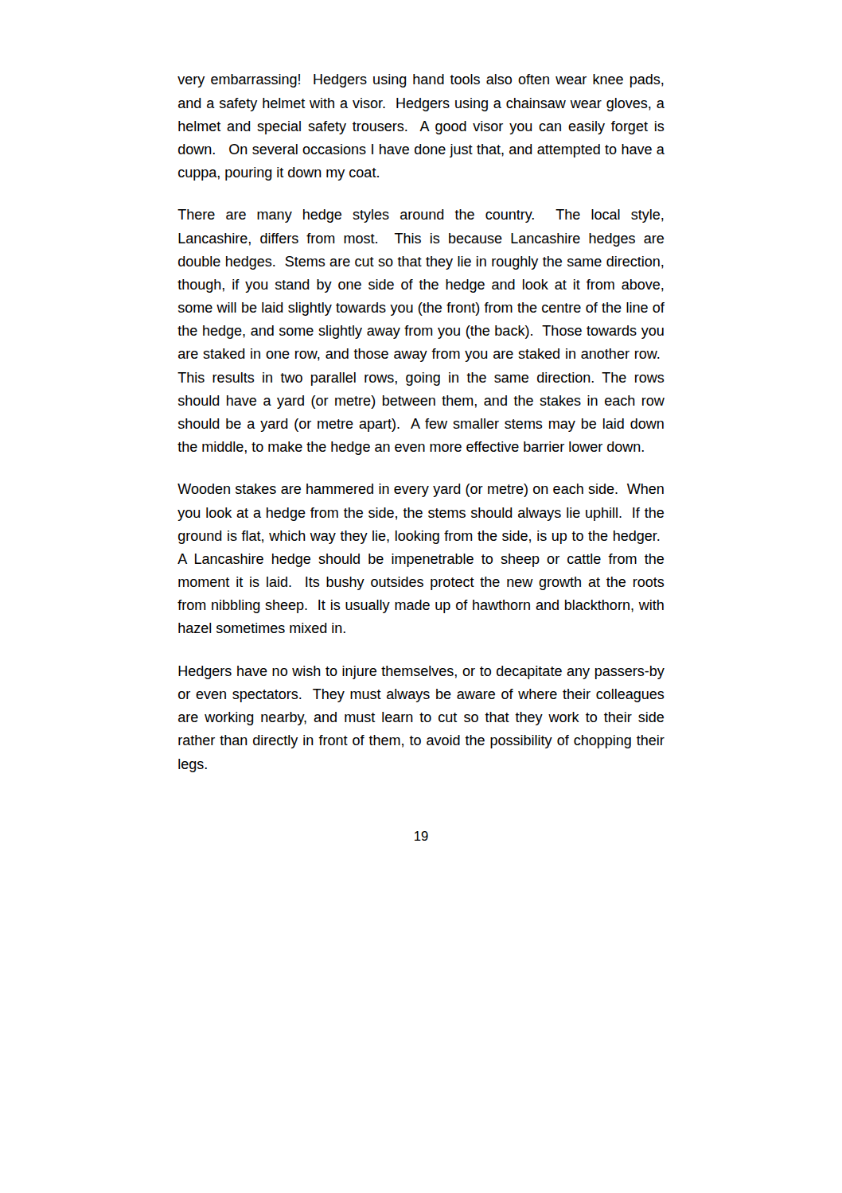very embarrassing! Hedgers using hand tools also often wear knee pads, and a safety helmet with a visor. Hedgers using a chainsaw wear gloves, a helmet and special safety trousers. A good visor you can easily forget is down. On several occasions I have done just that, and attempted to have a cuppa, pouring it down my coat.
There are many hedge styles around the country. The local style, Lancashire, differs from most. This is because Lancashire hedges are double hedges. Stems are cut so that they lie in roughly the same direction, though, if you stand by one side of the hedge and look at it from above, some will be laid slightly towards you (the front) from the centre of the line of the hedge, and some slightly away from you (the back). Those towards you are staked in one row, and those away from you are staked in another row. This results in two parallel rows, going in the same direction. The rows should have a yard (or metre) between them, and the stakes in each row should be a yard (or metre apart). A few smaller stems may be laid down the middle, to make the hedge an even more effective barrier lower down.
Wooden stakes are hammered in every yard (or metre) on each side. When you look at a hedge from the side, the stems should always lie uphill. If the ground is flat, which way they lie, looking from the side, is up to the hedger. A Lancashire hedge should be impenetrable to sheep or cattle from the moment it is laid. Its bushy outsides protect the new growth at the roots from nibbling sheep. It is usually made up of hawthorn and blackthorn, with hazel sometimes mixed in.
Hedgers have no wish to injure themselves, or to decapitate any passers-by or even spectators. They must always be aware of where their colleagues are working nearby, and must learn to cut so that they work to their side rather than directly in front of them, to avoid the possibility of chopping their legs.
19